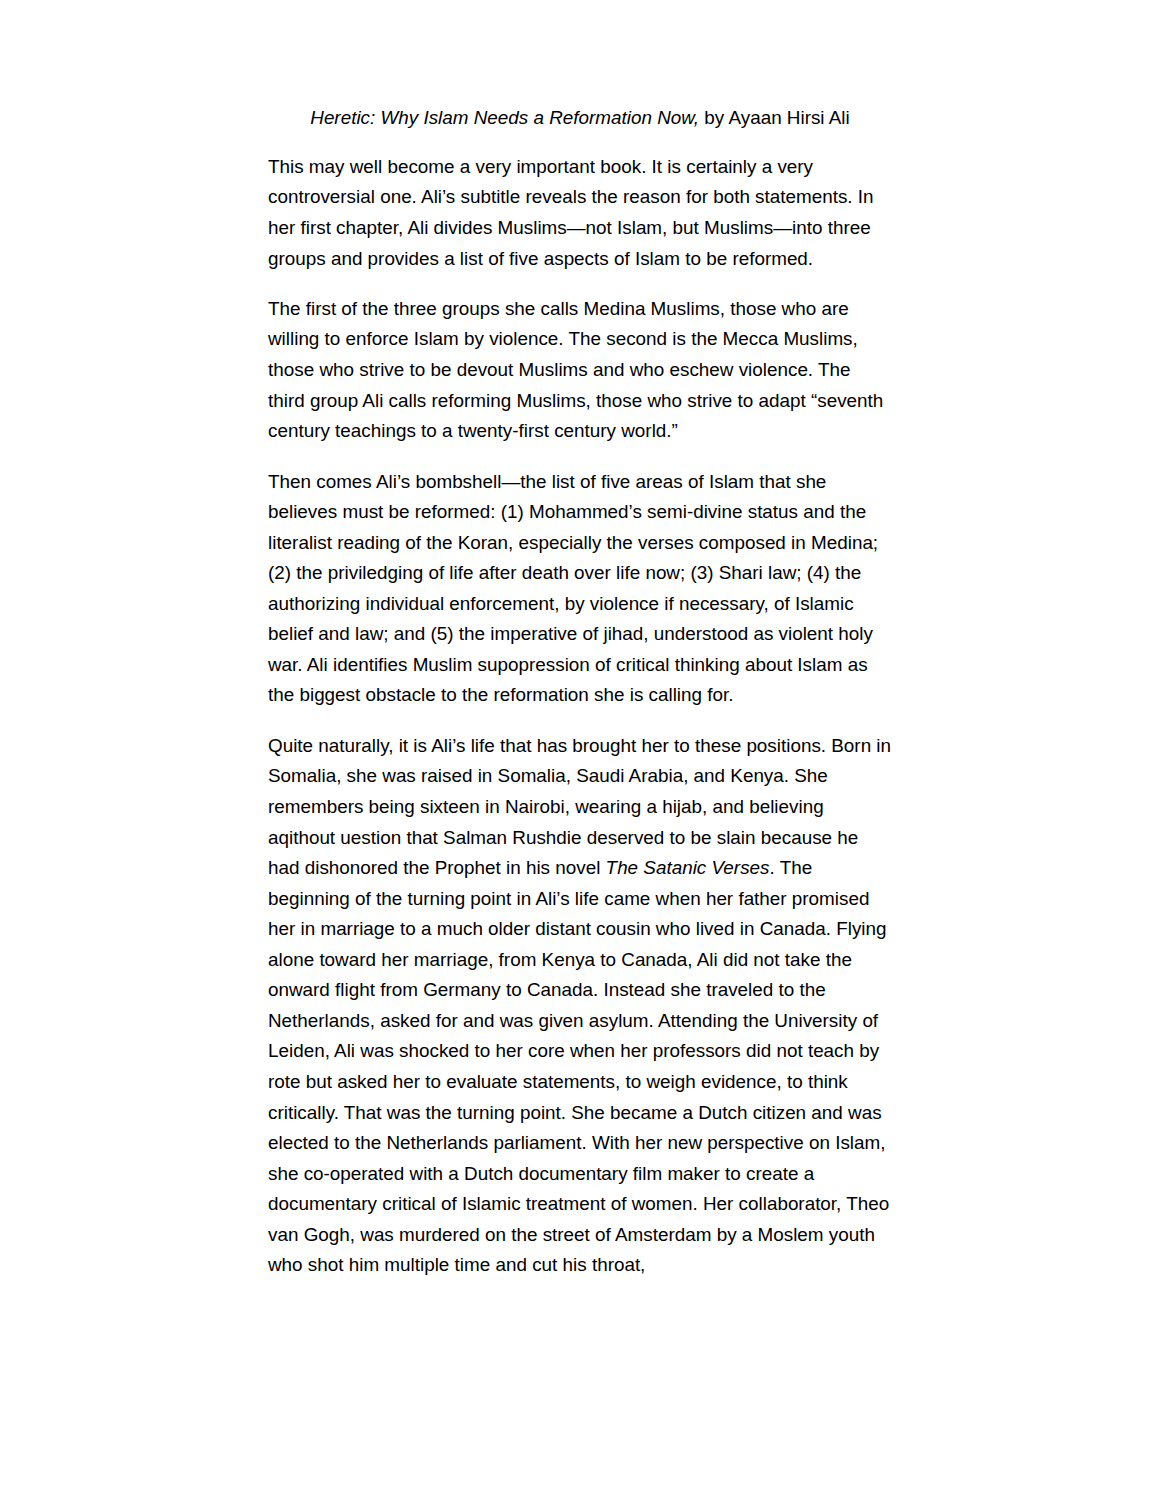Heretic: Why Islam Needs a Reformation Now, by Ayaan Hirsi Ali
This may well become a very important book. It is certainly a very controversial one. Ali’s subtitle reveals the reason for both statements. In her first chapter, Ali divides Muslims—not Islam, but Muslims—into three groups and provides a list of five aspects of Islam to be reformed.
The first of the three groups she calls Medina Muslims, those who are willing to enforce Islam by violence. The second is the Mecca Muslims, those who strive to be devout Muslims and who eschew violence. The third group Ali calls reforming Muslims, those who strive to adapt “seventh century teachings to a twenty-first century world.”
Then comes Ali’s bombshell—the list of five areas of Islam that she believes must be reformed: (1) Mohammed’s semi-divine status and the literalist reading of the Koran, especially the verses composed in Medina; (2) the priviledging of life after death over life now; (3) Shari law; (4) the authorizing individual enforcement, by violence if necessary, of Islamic belief and law; and (5) the imperative of jihad, understood as violent holy war. Ali identifies Muslim supopression of critical thinking about Islam as the biggest obstacle to the reformation she is calling for.
Quite naturally, it is Ali’s life that has brought her to these positions. Born in Somalia, she was raised in Somalia, Saudi Arabia, and Kenya. She remembers being sixteen in Nairobi, wearing a hijab, and believing aqithout uestion that Salman Rushdie deserved to be slain because he had dishonored the Prophet in his novel The Satanic Verses. The beginning of the turning point in Ali’s life came when her father promised her in marriage to a much older distant cousin who lived in Canada. Flying alone toward her marriage, from Kenya to Canada, Ali did not take the onward flight from Germany to Canada. Instead she traveled to the Netherlands, asked for and was given asylum. Attending the University of Leiden, Ali was shocked to her core when her professors did not teach by rote but asked her to evaluate statements, to weigh evidence, to think critically. That was the turning point. She became a Dutch citizen and was elected to the Netherlands parliament. With her new perspective on Islam, she co-operated with a Dutch documentary film maker to create a documentary critical of Islamic treatment of women. Her collaborator, Theo van Gogh, was murdered on the street of Amsterdam by a Moslem youth who shot him multiple time and cut his throat,